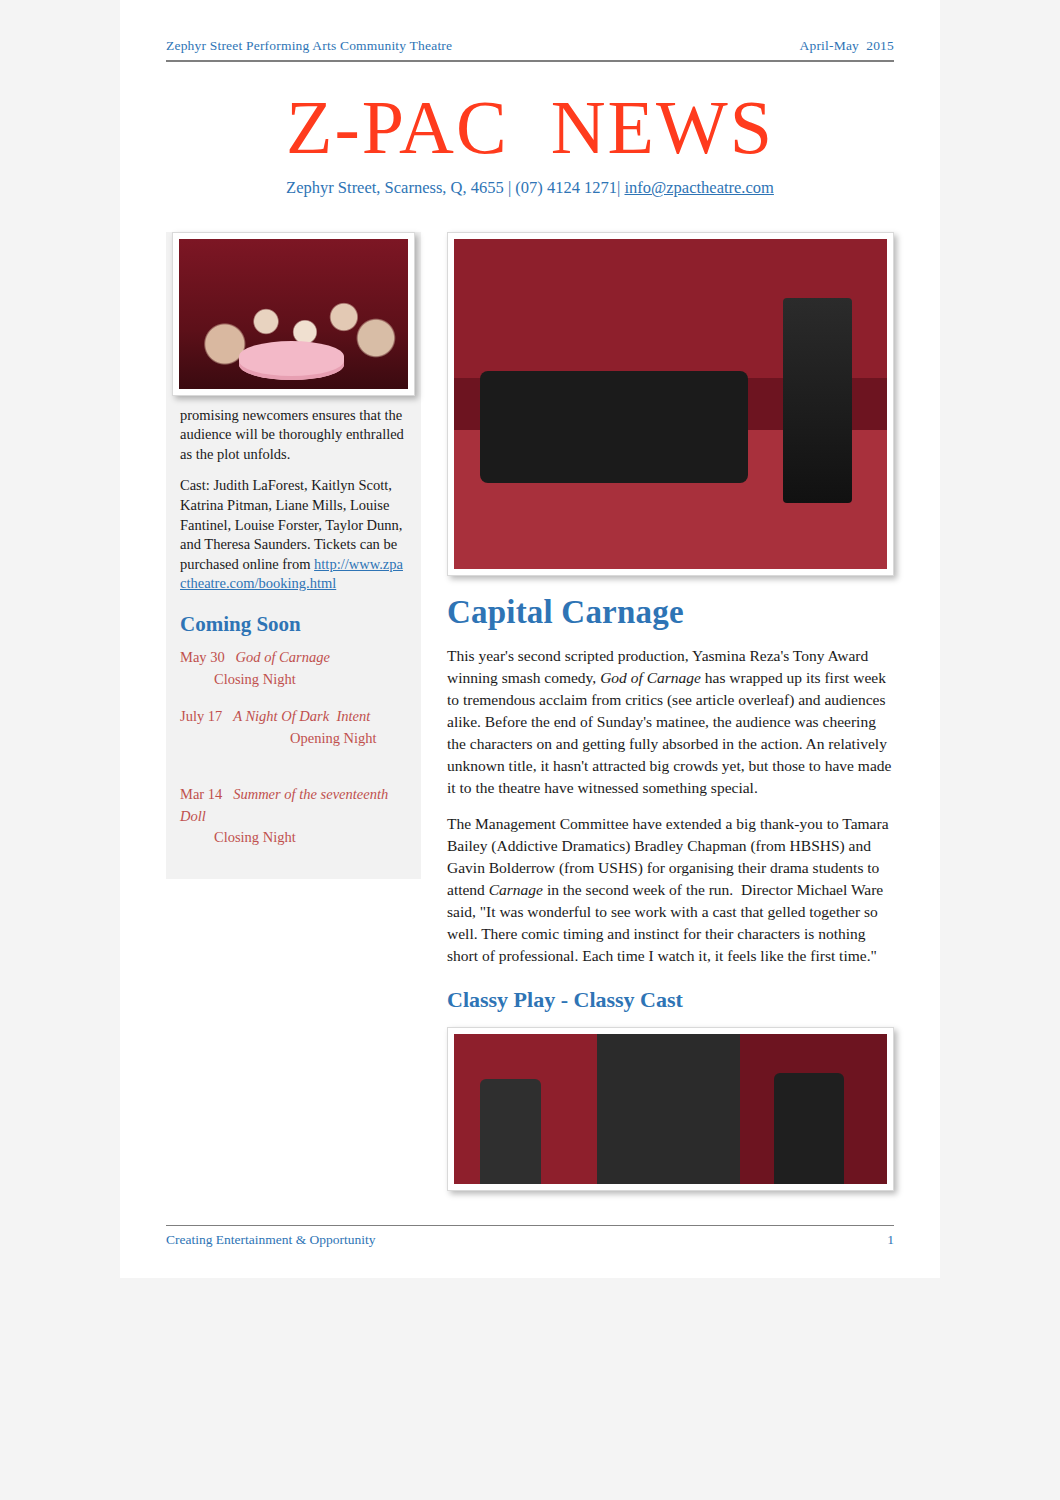Zephyr Street Performing Arts Community Theatre April-May 2015
Z-PAC NEWS
Zephyr Street, Scarness, Q, 4655 | (07) 4124 1271| info@zpactheatre.com
promising newcomers ensures that the audience will be thoroughly enthralled as the plot unfolds.
Cast: Judith LaForest, Kaitlyn Scott, Katrina Pitman, Liane Mills, Louise Fantinel, Louise Forster, Taylor Dunn, and Theresa Saunders. Tickets can be purchased online from http://www.zpactheatre.com/booking.html
Coming Soon
May 30 God of Carnage Closing Night
July 17 A Night Of Dark Intent Opening Night
Mar 14 Summer of the seventeenth Doll Closing Night
Capital Carnage
This year's second scripted production, Yasmina Reza's Tony Award winning smash comedy, God of Carnage has wrapped up its first week to tremendous acclaim from critics (see article overleaf) and audiences alike. Before the end of Sunday's matinee, the audience was cheering the characters on and getting fully absorbed in the action. An relatively unknown title, it hasn't attracted big crowds yet, but those to have made it to the theatre have witnessed something special.
The Management Committee have extended a big thank-you to Tamara Bailey (Addictive Dramatics) Bradley Chapman (from HBSHS) and Gavin Bolderrow (from USHS) for organising their drama students to attend Carnage in the second week of the run. Director Michael Ware said, "It was wonderful to see work with a cast that gelled together so well. There comic timing and instinct for their characters is nothing short of professional. Each time I watch it, it feels like the first time."
Classy Play - Classy Cast
Creating Entertainment & Opportunity 1